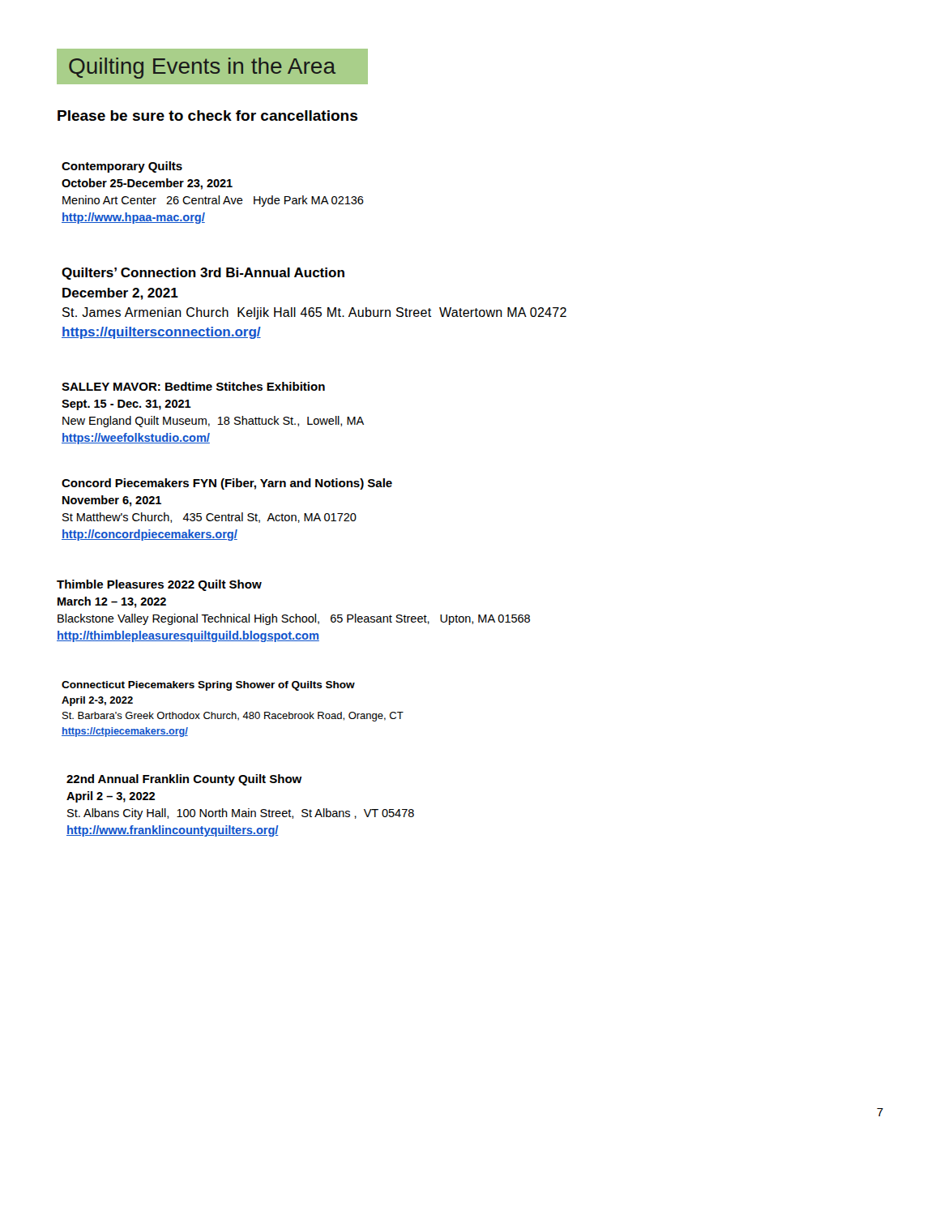Quilting Events in the Area
Please be sure to check for cancellations
Contemporary Quilts
October 25-December 23, 2021
Menino Art Center 26 Central Ave Hyde Park MA 02136
http://www.hpaa-mac.org/
Quilters’ Connection 3rd Bi-Annual Auction
December 2, 2021
St. James Armenian Church Keljik Hall 465 Mt. Auburn Street Watertown MA 02472
https://quiltersconnection.org/
SALLEY MAVOR: Bedtime Stitches Exhibition
Sept. 15 - Dec. 31, 2021
New England Quilt Museum, 18 Shattuck St., Lowell, MA
https://weefolkstudio.com/
Concord Piecemakers FYN (Fiber, Yarn and Notions) Sale
November 6, 2021
St Matthew's Church, 435 Central St, Acton, MA 01720
http://concordpiecemakers.org/
Thimble Pleasures 2022 Quilt Show
March 12 – 13, 2022
Blackstone Valley Regional Technical High School, 65 Pleasant Street, Upton, MA 01568
http://thimblepleasuresquiltguild.blogspot.com
Connecticut Piecemakers Spring Shower of Quilts Show
April 2-3, 2022
St. Barbara's Greek Orthodox Church, 480 Racebrook Road, Orange, CT
https://ctpiecemakers.org/
22nd Annual Franklin County Quilt Show
April 2 – 3, 2022
St. Albans City Hall, 100 North Main Street, St Albans , VT 05478
http://www.franklincountyquilters.org/
7